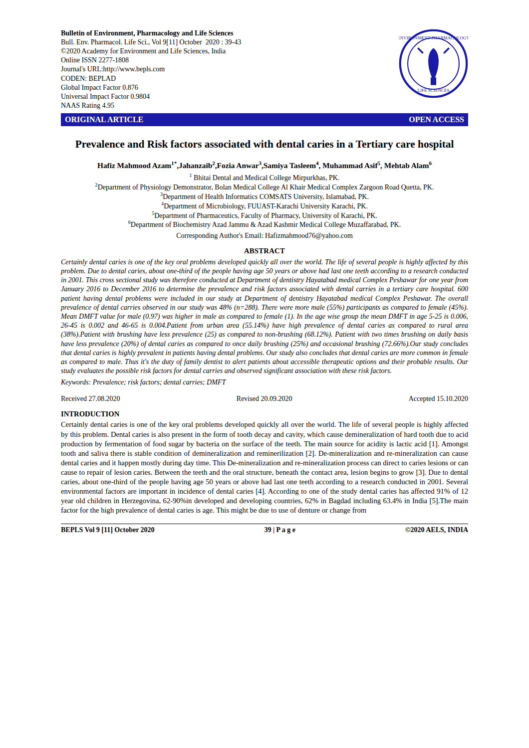Bulletin of Environment, Pharmacology and Life Sciences
Bull. Env. Pharmacol. Life Sci., Vol 9[11] October 2020 : 39-43
©2020 Academy for Environment and Life Sciences, India
Online ISSN 2277-1808
Journal's URL:http://www.bepls.com
CODEN: BEPLAD
Global Impact Factor 0.876
Universal Impact Factor 0.9804
NAAS Rating 4.95
ORIGINAL ARTICLE OPEN ACCESS
Prevalence and Risk factors associated with dental caries in a Tertiary care hospital
Hafiz Mahmood Azam1*,Jahanzaib2,Fozia Anwar3,Samiya Tasleem4, Muhammad Asif5, Mehtab Alam6
1 Bhitai Dental and Medical College Mirpurkhas, PK.
2Department of Physiology Demonstrator, Bolan Medical College Al Khair Medical Complex Zargoon Road Quetta, PK.
3Department of Health Informatics COMSATS University, Islamabad, PK.
4Department of Microbiology, FUUAST-Karachi University Karachi, PK.
5Department of Pharmaceutics, Faculty of Pharmacy, University of Karachi, PK.
6Department of Biochemistry Azad Jammu & Azad Kashmir Medical College Muzaffarabad, PK.
Corresponding Author's Email: Hafizmahmood76@yahoo.com
ABSTRACT
Certainly dental caries is one of the key oral problems developed quickly all over the world. The life of several people is highly affected by this problem. Due to dental caries, about one-third of the people having age 50 years or above had last one teeth according to a research conducted in 2001. This cross sectional study was therefore conducted at Department of dentistry Hayatabad medical Complex Peshawar for one year from January 2016 to December 2016 to determine the prevalence and risk factors associated with dental carries in a tertiary care hospital. 600 patient having dental problems were included in our study at Department of dentistry Hayatabad medical Complex Peshawar. The overall prevalence of dental carries observed in our study was 48% (n=288). There were more male (55%) participants as compared to female (45%). Mean DMFT value for male (0.97) was higher in male as compared to female (1). In the age wise group the mean DMFT in age 5-25 is 0.006, 26-45 is 0.002 and 46-65 is 0.004.Patient from urban area (55.14%) have high prevalence of dental caries as compared to rural area (38%).Patient with brushing have less prevalence (25) as compared to non-brushing (68.12%). Patient with two times brushing on daily basis have less prevalence (20%) of dental caries as compared to once daily brushing (25%) and occasional brushing (72.66%).Our study concludes that dental caries is highly prevalent in patients having dental problems. Our study also concludes that dental caries are more common in female as compared to male. Thus it's the duty of family dentist to alert patients about accessible therapeutic options and their probable results. Our study evaluates the possible risk factors for dental carries and observed significant association with these risk factors.
Keywords: Prevalence; risk factors; dental carries; DMFT
Received 27.08.2020 Revised 20.09.2020 Accepted 15.10.2020
Introduction
Certainly dental caries is one of the key oral problems developed quickly all over the world. The life of several people is highly affected by this problem. Dental caries is also present in the form of tooth decay and cavity, which cause demineralization of hard tooth due to acid production by fermentation of food sugar by bacteria on the surface of the teeth. The main source for acidity is lactic acid [1]. Amongst tooth and saliva there is stable condition of demineralization and reminerilization [2]. De-mineralization and re-mineralization can cause dental caries and it happen mostly during day time. This De-mineralization and re-mineralization process can direct to caries lesions or can cause to repair of lesion caries. Between the teeth and the oral structure, beneath the contact area, lesion begins to grow [3]. Due to dental caries, about one-third of the people having age 50 years or above had last one teeth according to a research conducted in 2001. Several environmental factors are important in incidence of dental caries [4]. According to one of the study dental caries has affected 91% of 12 year old children in Herzegovina, 62-90%in developed and developing countries, 62% in Bagdad including 63.4% in India [5].The main factor for the high prevalence of dental caries is age. This might be due to use of denture or change from
BEPLS Vol 9 [11] October 2020 39 | P a g e ©2020 AELS, INDIA